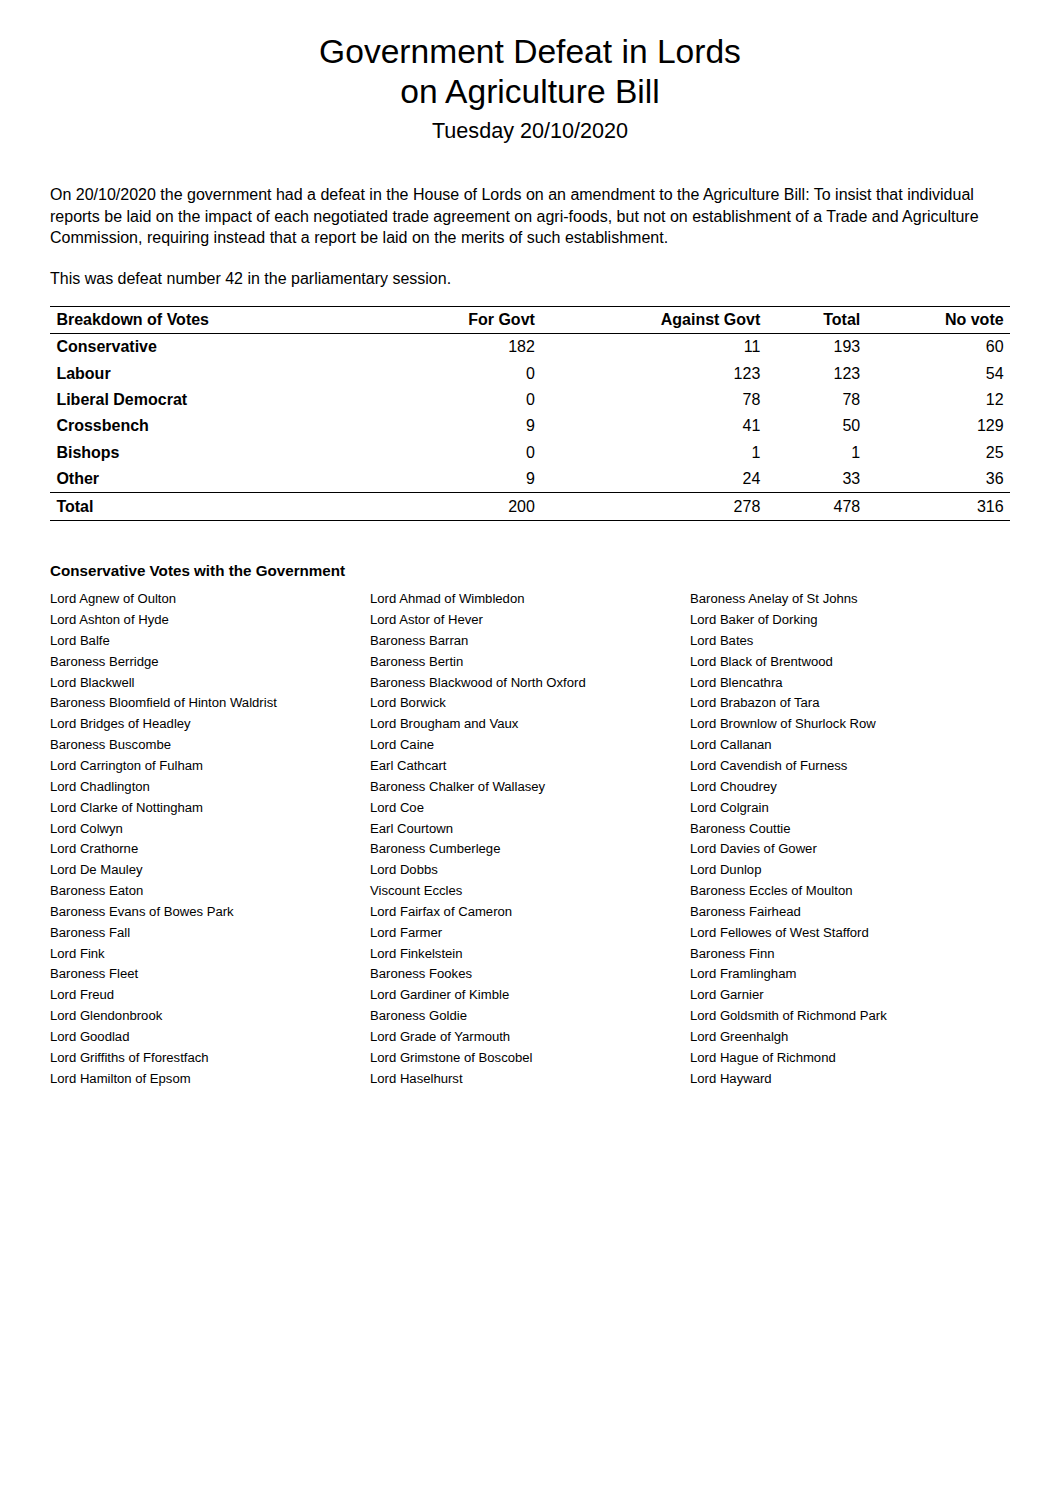Government Defeat in Lords
on Agriculture Bill
Tuesday 20/10/2020
On 20/10/2020 the government had a defeat in the House of Lords on an amendment to the Agriculture Bill: To insist that individual reports be laid on the impact of each negotiated trade agreement on agri-foods, but not on establishment of a Trade and Agriculture Commission, requiring instead that a report be laid on the merits of such establishment.
This was defeat number 42 in the parliamentary session.
| Breakdown of Votes | For Govt | Against Govt | Total | No vote |
| --- | --- | --- | --- | --- |
| Conservative | 182 | 11 | 193 | 60 |
| Labour | 0 | 123 | 123 | 54 |
| Liberal Democrat | 0 | 78 | 78 | 12 |
| Crossbench | 9 | 41 | 50 | 129 |
| Bishops | 0 | 1 | 1 | 25 |
| Other | 9 | 24 | 33 | 36 |
| Total | 200 | 278 | 478 | 316 |
Conservative Votes with the Government
| Lord Agnew of Oulton | Lord Ahmad of Wimbledon | Baroness Anelay of St Johns |
| Lord Ashton of Hyde | Lord Astor of Hever | Lord Baker of Dorking |
| Lord Balfe | Baroness Barran | Lord Bates |
| Baroness Berridge | Baroness Bertin | Lord Black of Brentwood |
| Lord Blackwell | Baroness Blackwood of North Oxford | Lord Blencathra |
| Baroness Bloomfield of Hinton Waldrist | Lord Borwick | Lord Brabazon of Tara |
| Lord Bridges of Headley | Lord Brougham and Vaux | Lord Brownlow of Shurlock Row |
| Baroness Buscombe | Lord Caine | Lord Callanan |
| Lord Carrington of Fulham | Earl Cathcart | Lord Cavendish of Furness |
| Lord Chadlington | Baroness Chalker of Wallasey | Lord Choudrey |
| Lord Clarke of Nottingham | Lord Coe | Lord Colgrain |
| Lord Colwyn | Earl Courtown | Baroness Couttie |
| Lord Crathorne | Baroness Cumberlege | Lord Davies of Gower |
| Lord De Mauley | Lord Dobbs | Lord Dunlop |
| Baroness Eaton | Viscount Eccles | Baroness Eccles of Moulton |
| Baroness Evans of Bowes Park | Lord Fairfax of Cameron | Baroness Fairhead |
| Baroness Fall | Lord Farmer | Lord Fellowes of West Stafford |
| Lord Fink | Lord Finkelstein | Baroness Finn |
| Baroness Fleet | Baroness Fookes | Lord Framlingham |
| Lord Freud | Lord Gardiner of Kimble | Lord Garnier |
| Lord Glendonbrook | Baroness Goldie | Lord Goldsmith of Richmond Park |
| Lord Goodlad | Lord Grade of Yarmouth | Lord Greenhalgh |
| Lord Griffiths of Fforestfach | Lord Grimstone of Boscobel | Lord Hague of Richmond |
| Lord Hamilton of Epsom | Lord Haselhurst | Lord Hayward |